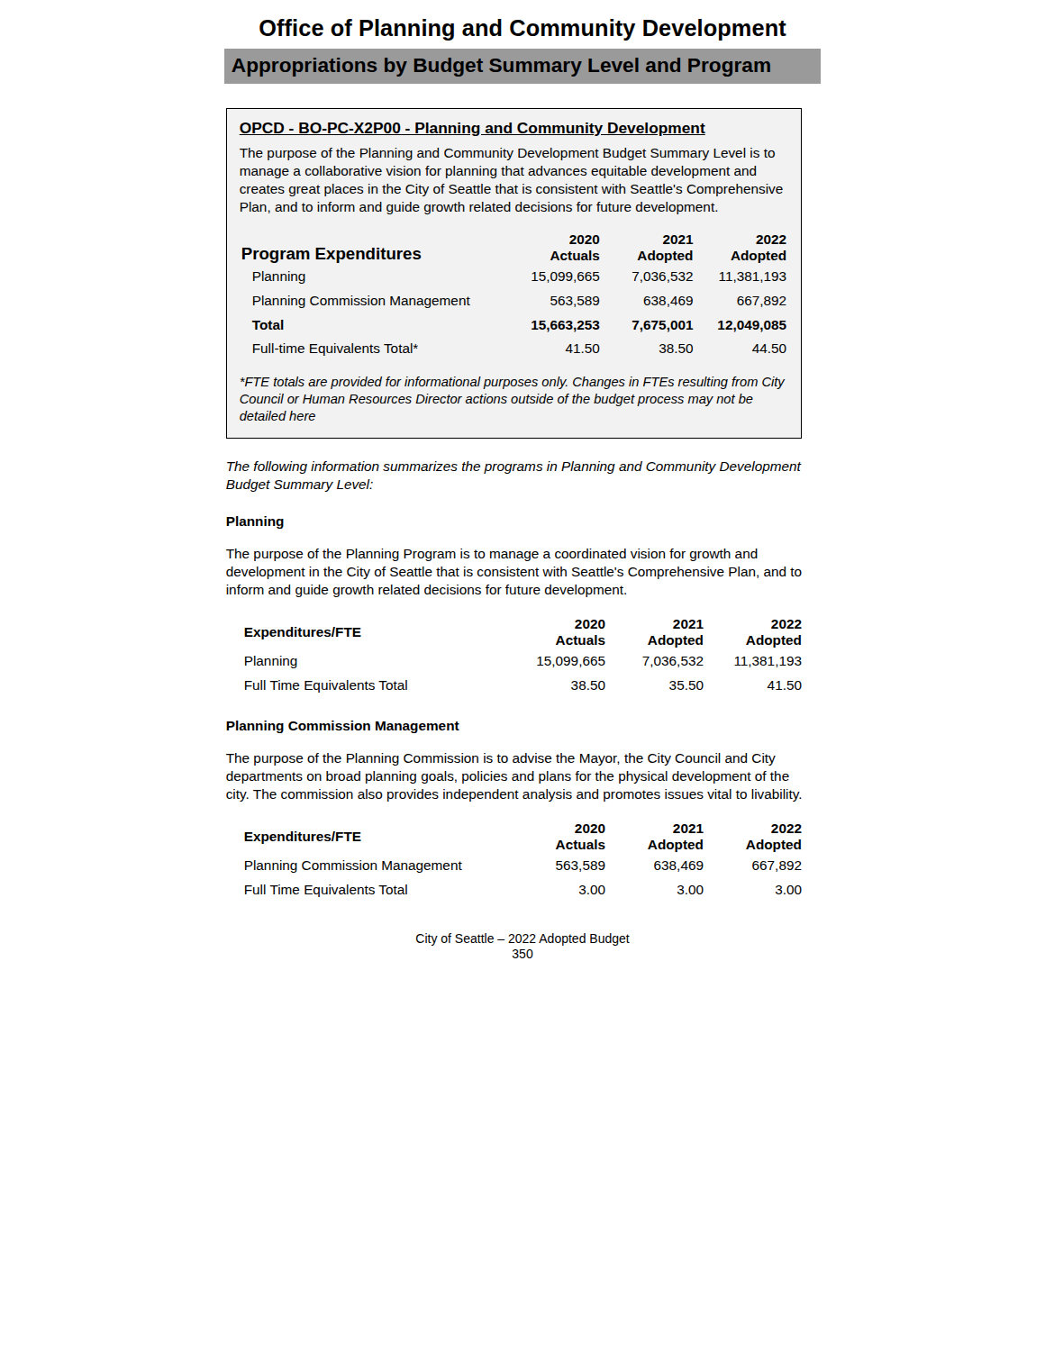Office of Planning and Community Development
Appropriations by Budget Summary Level and Program
OPCD - BO-PC-X2P00 - Planning and Community Development
The purpose of the Planning and Community Development Budget Summary Level is to manage a collaborative vision for planning that advances equitable development and creates great places in the City of Seattle that is consistent with Seattle's Comprehensive Plan, and to inform and guide growth related decisions for future development.
| Program Expenditures | 2020 Actuals | 2021 Adopted | 2022 Adopted |
| --- | --- | --- | --- |
| Planning | 15,099,665 | 7,036,532 | 11,381,193 |
| Planning Commission Management | 563,589 | 638,469 | 667,892 |
| Total | 15,663,253 | 7,675,001 | 12,049,085 |
| Full-time Equivalents Total* | 41.50 | 38.50 | 44.50 |
*FTE totals are provided for informational purposes only. Changes in FTEs resulting from City Council or Human Resources Director actions outside of the budget process may not be detailed here
The following information summarizes the programs in Planning and Community Development Budget Summary Level:
Planning
The purpose of the Planning Program is to manage a coordinated vision for growth and development in the City of Seattle that is consistent with Seattle's Comprehensive Plan, and to inform and guide growth related decisions for future development.
| Expenditures/FTE | 2020 Actuals | 2021 Adopted | 2022 Adopted |
| --- | --- | --- | --- |
| Planning | 15,099,665 | 7,036,532 | 11,381,193 |
| Full Time Equivalents Total | 38.50 | 35.50 | 41.50 |
Planning Commission Management
The purpose of the Planning Commission is to advise the Mayor, the City Council and City departments on broad planning goals, policies and plans for the physical development of the city. The commission also provides independent analysis and promotes issues vital to livability.
| Expenditures/FTE | 2020 Actuals | 2021 Adopted | 2022 Adopted |
| --- | --- | --- | --- |
| Planning Commission Management | 563,589 | 638,469 | 667,892 |
| Full Time Equivalents Total | 3.00 | 3.00 | 3.00 |
City of Seattle – 2022 Adopted Budget
350